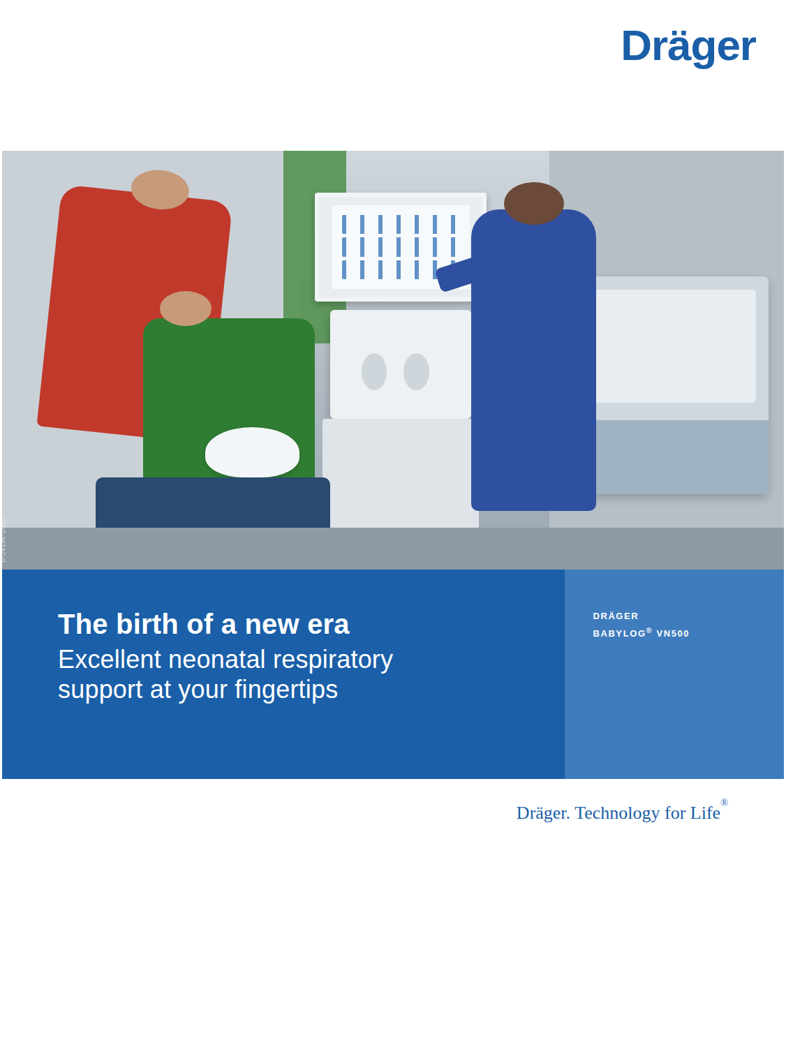Dräger
D-24136-2009
The birth of a new era Excellent neonatal respiratory
support at your fingertips
Dräger
Babylog® VN500
Dräger. Technology for Life®